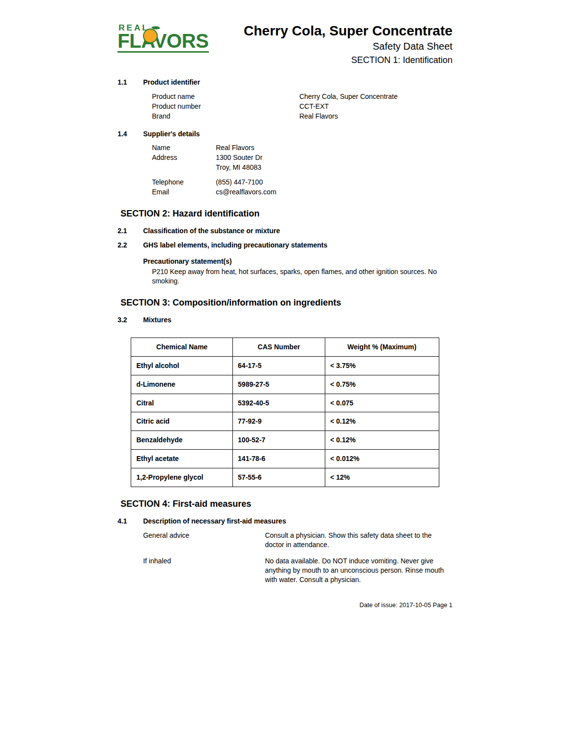REAL
FLAV ORS
Cherry Cola, Super Concentrate
Safety Data Sheet
SECTION 1: Identification
1.1
Product identifier
Product name
Cherry Cola, Super Concentrate
Product number
CCT-EXT
Brand
Real Flavors
1.4
Supplier's details
Name
Real Flavors
Address
1300 Souter Dr
Troy, MI 48083
Telephone
(855) 447-7100
Email
cs@realflavors.com
SECTION 2: Hazard identification
2.1
Classification of the substance or mixture
2.2
GHS label elements, including precautionary statements
Precautionary statement(s)
P210 Keep away from heat, hot surfaces, sparks, open flames, and other ignition sources. No smoking.
SECTION 3: Composition/information on ingredients
3.2
Mixtures
| Chemical Name | CAS Number | Weight % (Maximum) |
| --- | --- | --- |
| Ethyl alcohol | 64-17-5 | < 3.75% |
| d-Limonene | 5989-27-5 | < 0.75% |
| Citral | 5392-40-5 | < 0.075 |
| Citric acid | 77-92-9 | < 0.12% |
| Benzaldehyde | 100-52-7 | < 0.12% |
| Ethyl acetate | 141-78-6 | < 0.012% |
| 1,2-Propylene glycol | 57-55-6 | < 12% |
SECTION 4: First-aid measures
4.1
Description of necessary first-aid measures
General advice
Consult a physician. Show this safety data sheet to the doctor in attendance.
If inhaled
No data available. Do NOT induce vomiting. Never give anything by mouth to an unconscious person. Rinse mouth with water. Consult a physician.
Date of issue: 2017-10-05 Page 1